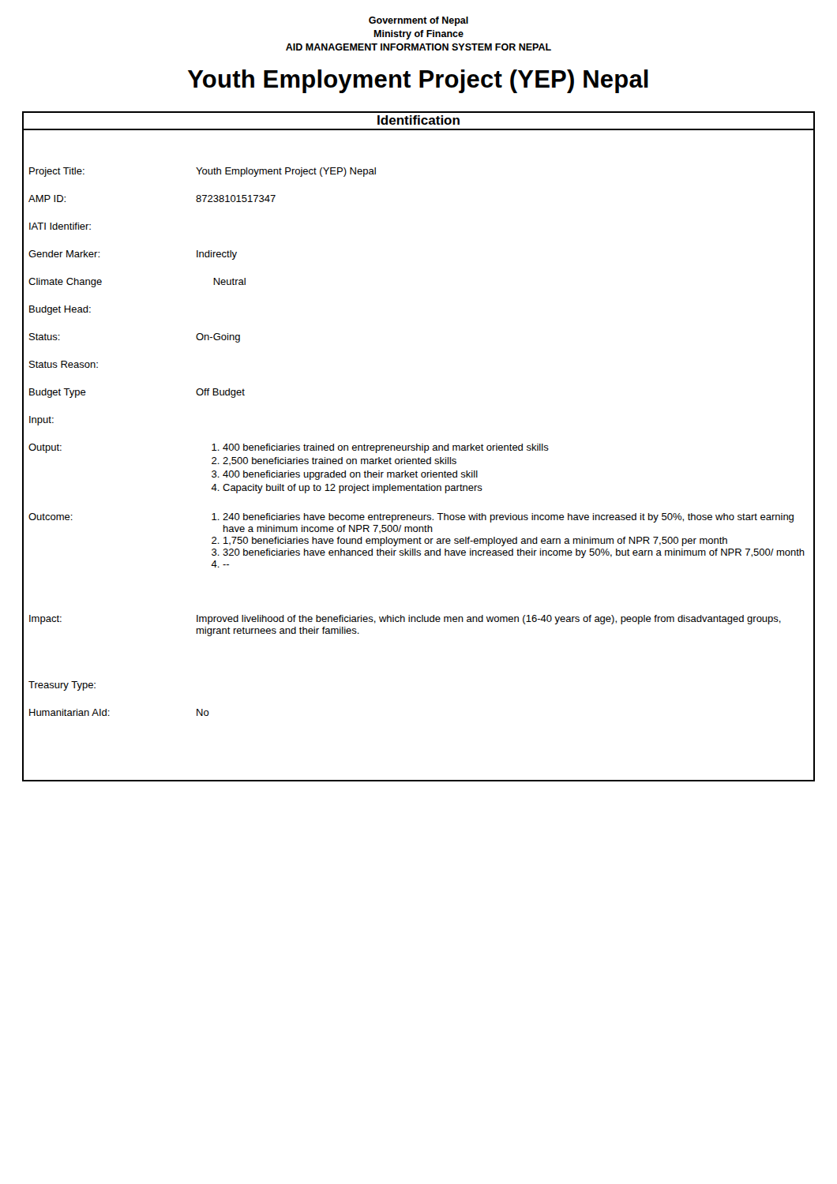Government of Nepal
Ministry of Finance
AID MANAGEMENT INFORMATION SYSTEM FOR NEPAL
Youth Employment Project (YEP) Nepal
| Identification |
| / Project Title: / Youth Employment Project (YEP) Nepal / / AMP ID: / 87238101517347 / / IATI Identifier: / / / Gender Marker: / Indirectly / / Climate Change / Neutral / / Budget Head: / / / Status: / On-Going / / Status Reason: / / / Budget Type / Off Budget / / Input: / / / Output: / 400 beneficiaries trained on entrepreneurship and market oriented skills 2,500 beneficiaries trained on market oriented skills 400 beneficiaries upgraded on their market oriented skill Capacity built of up to 12 project implementation partners / / Outcome: / 240 beneficiaries have become entrepreneurs. Those with previous income have increased it by 50%, those who start earning have a minimum income of NPR 7,500/ month 1,750 beneficiaries have found employment or are self-employed and earn a minimum of NPR 7,500 per month 320 beneficiaries have enhanced their skills and have increased their income by 50%, but earn a minimum of NPR 7,500/ month -- / / Impact: / Improved livelihood of the beneficiaries, which include men and women (16-40 years of age), people from disadvantaged groups, migrant returnees and their families. / / Treasury Type: / / / Humanitarian AId: / No / |